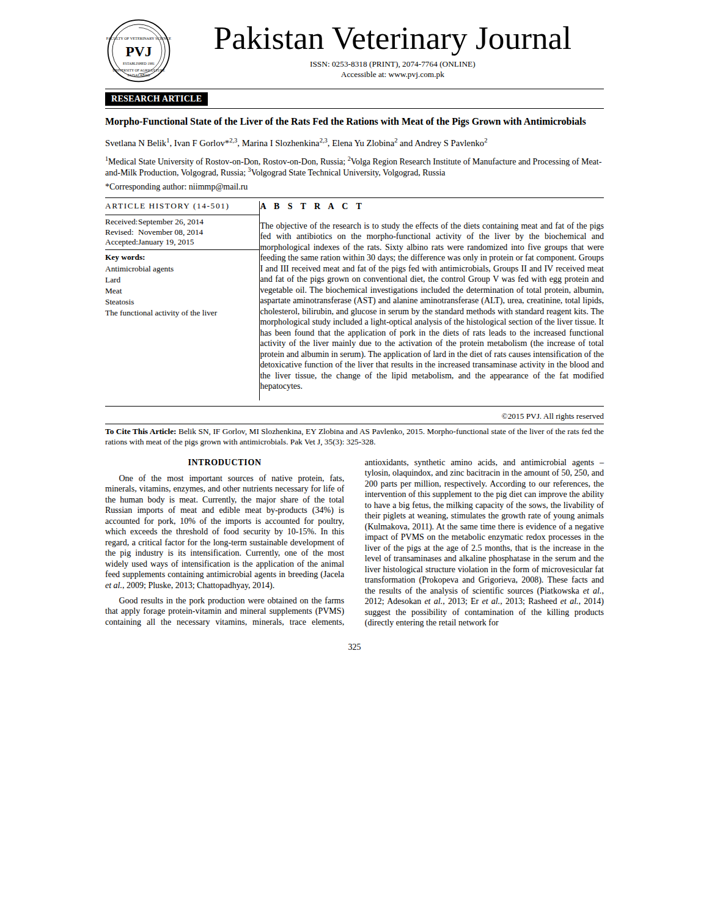FACULTY OF VETERINARY SCIENCE PVJ ESTABLISHED 1981 UNIVERSITY OF AGRICULTURE FAISALABAD
Pakistan Veterinary Journal
ISSN: 0253-8318 (PRINT), 2074-7764 (ONLINE)
Accessible at: www.pvj.com.pk
RESEARCH ARTICLE
Morpho-Functional State of the Liver of the Rats Fed the Rations with Meat of the Pigs Grown with Antimicrobials
Svetlana N Belik1, Ivan F Gorlov*2,3, Marina I Slozhenkina2,3, Elena Yu Zlobina2 and Andrey S Pavlenko2
1Medical State University of Rostov-on-Don, Rostov-on-Don, Russia; 2Volga Region Research Institute of Manufacture and Processing of Meat-and-Milk Production, Volgograd, Russia; 3Volgograd State Technical University, Volgograd, Russia
*Corresponding author: niimmp@mail.ru
| ARTICLE HISTORY (14-501) / Received: / September 26, 2014 / / Revised: / November 08, 2014 / / Accepted: / January 19, 2015 / Key words: Antimicrobial agents Lard Meat Steatosis The functional activity of the liver | A B S T R A C T The objective of the research is to study the effects of the diets containing meat and fat of the pigs fed with antibiotics on the morpho-functional activity of the liver by the biochemical and morphological indexes of the rats. Sixty albino rats were randomized into five groups that were feeding the same ration within 30 days; the difference was only in protein or fat component. Groups I and III received meat and fat of the pigs fed with antimicrobials, Groups II and IV received meat and fat of the pigs grown on conventional diet, the control Group V was fed with egg protein and vegetable oil. The biochemical investigations included the determination of total protein, albumin, aspartate aminotransferase (AST) and alanine aminotransferase (ALT), urea, creatinine, total lipids, cholesterol, bilirubin, and glucose in serum by the standard methods with standard reagent kits. The morphological study included a light-optical analysis of the histological section of the liver tissue. It has been found that the application of pork in the diets of rats leads to the increased functional activity of the liver mainly due to the activation of the protein metabolism (the increase of total protein and albumin in serum). The application of lard in the diet of rats causes intensification of the detoxicative function of the liver that results in the increased transaminase activity in the blood and the liver tissue, the change of the lipid metabolism, and the appearance of the fat modified hepatocytes. |
©2015 PVJ. All rights reserved
To Cite This Article: Belik SN, IF Gorlov, MI Slozhenkina, EY Zlobina and AS Pavlenko, 2015. Morpho-functional state of the liver of the rats fed the rations with meat of the pigs grown with antimicrobials. Pak Vet J, 35(3): 325-328.
INTRODUCTION
One of the most important sources of native protein, fats, minerals, vitamins, enzymes, and other nutrients necessary for life of the human body is meat. Currently, the major share of the total Russian imports of meat and edible meat by-products (34%) is accounted for pork, 10% of the imports is accounted for poultry, which exceeds the threshold of food security by 10-15%. In this regard, a critical factor for the long-term sustainable development of the pig industry is its intensification. Currently, one of the most widely used ways of intensification is the application of the animal feed supplements containing antimicrobial agents in breeding (Jacela et al., 2009; Pluske, 2013; Chattopadhyay, 2014).
Good results in the pork production were obtained on the farms that apply forage protein-vitamin and mineral supplements (PVMS) containing all the necessary vitamins, minerals, trace elements, antioxidants, synthetic amino acids, and antimicrobial agents – tylosin, olaquindox, and zinc bacitracin in the amount of 50, 250, and 200 parts per million, respectively. According to our references, the intervention of this supplement to the pig diet can improve the ability to have a big fetus, the milking capacity of the sows, the livability of their piglets at weaning, stimulates the growth rate of young animals (Kulmakova, 2011). At the same time there is evidence of a negative impact of PVMS on the metabolic enzymatic redox processes in the liver of the pigs at the age of 2.5 months, that is the increase in the level of transaminases and alkaline phosphatase in the serum and the liver histological structure violation in the form of microvesicular fat transformation (Prokopeva and Grigorieva, 2008). These facts and the results of the analysis of scientific sources (Piatkowska et al., 2012; Adesokan et al., 2013; Er et al., 2013; Rasheed et al., 2014) suggest the possibility of contamination of the killing products (directly entering the retail network for
325